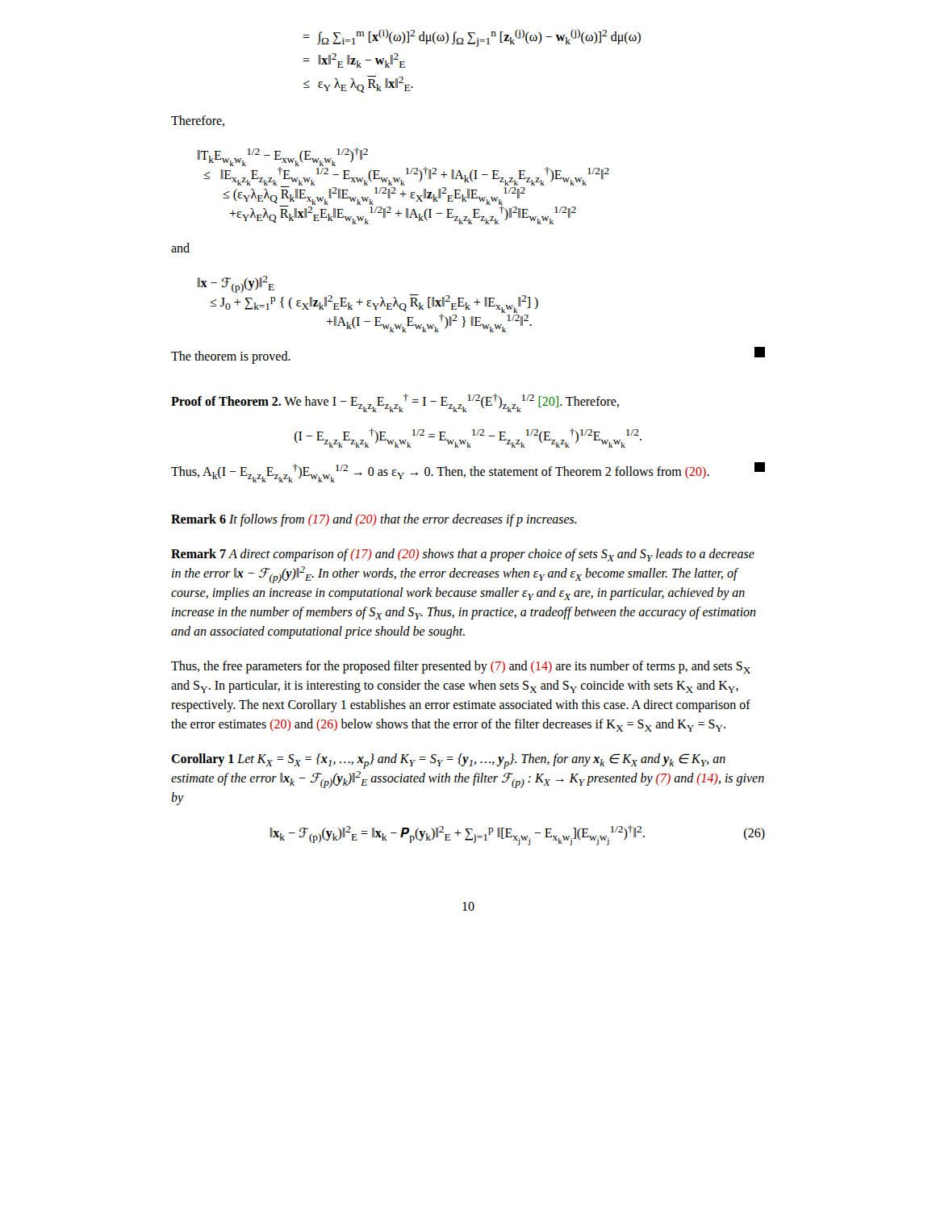| | = | ∫ Ω ∑ i=1 m [ x (i) (ω)] 2 dμ(ω) ∫ Ω ∑ j=1 n [ z k (j) (ω) − w k (j) (ω)] 2 dμ(ω) |
| | = | ‖ x ‖ 2 E ‖ z k − w k ‖ 2 E |
| | ≤ | ε Y λ E λ Q R k ‖ x ‖ 2 E . |
Therefore,
‖TkEwkwk1/2 − Exwk(Ewkwk1/2)†‖2
≤ ‖ExkzkEzkzk†Ewkwk1/2 − Exwk(Ewkwk1/2)†‖2 + ‖Ak(I − EzkzkEzkzk†)Ewkwk1/2‖2
≤ (εYλEλQ Rk‖Exkwk‖2‖Ewkwk1/2‖2 + εX‖zk‖2EEk‖Ewkwk1/2‖2
+εYλEλQ Rk‖x‖2EEk‖Ewkwk1/2‖2 + ‖Ak(I − EzkzkEzkzk†)‖2‖Ewkwk1/2‖2
and
‖x − ℱ(p)(y)‖2E
≤ J0 + ∑k=1p { ( εX‖zk‖2EEk + εYλEλQ Rk [‖x‖2EEk + ‖Exkwk‖2] )
+‖Ak(I − EwkwkEwkwk†)‖2 } ‖Ewkwk1/2‖2.
The theorem is proved.
Proof of Theorem 2. We have I − EzkzkEzkzk† = I − Ezkzk1/2(E†)zkzk1/2 [20]. Therefore,
(I − EzkzkEzkzk†)Ewkwk1/2 = Ewkwk1/2 − Ezkzk1/2(Ezkzk†)1/2Ewkwk1/2.
Thus, Ak(I − EzkzkEzkzk†)Ewkwk1/2 → 0 as εY → 0. Then, the statement of Theorem 2 follows from (20).
Remark 6 It follows from (17) and (20) that the error decreases if p increases.
Remark 7 A direct comparison of (17) and (20) shows that a proper choice of sets SX and SY leads to a decrease in the error ‖x − ℱ(p)(y)‖2E. In other words, the error decreases when εY and εX become smaller. The latter, of course, implies an increase in computational work because smaller εY and εX are, in particular, achieved by an increase in the number of members of SX and SY. Thus, in practice, a tradeoff between the accuracy of estimation and an associated computational price should be sought.
Thus, the free parameters for the proposed filter presented by (7) and (14) are its number of terms p, and sets SX and SY. In particular, it is interesting to consider the case when sets SX and SY coincide with sets KX and KY, respectively. The next Corollary 1 establishes an error estimate associated with this case. A direct comparison of the error estimates (20) and (26) below shows that the error of the filter decreases if KX = SX and KY = SY.
Corollary 1 Let KX = SX = {x1, …, xp} and KY = SY = {y1, …, yp}. Then, for any xk ∈ KX and yk ∈ KY, an estimate of the error ‖xk − ℱ(p)(yk)‖2E associated with the filter ℱ(p) : KX → KY presented by (7) and (14), is given by
(26) ‖xk − ℱ(p)(yk)‖2E = ‖xk − 𝑷p(yk)‖2E + ∑j=1p ‖[Exjwj − Exkwj](Ewjwj1/2)†‖2.
10